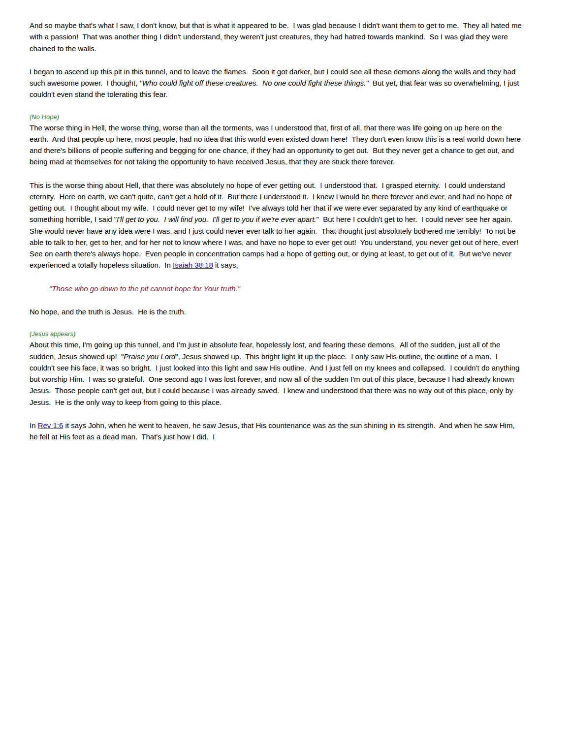And so maybe that's what I saw, I don't know, but that is what it appeared to be. I was glad because I didn't want them to get to me. They all hated me with a passion! That was another thing I didn't understand, they weren't just creatures, they had hatred towards mankind. So I was glad they were chained to the walls.
I began to ascend up this pit in this tunnel, and to leave the flames. Soon it got darker, but I could see all these demons along the walls and they had such awesome power. I thought, "Who could fight off these creatures. No one could fight these things." But yet, that fear was so overwhelming, I just couldn't even stand the tolerating this fear.
(No Hope)
The worse thing in Hell, the worse thing, worse than all the torments, was I understood that, first of all, that there was life going on up here on the earth. And that people up here, most people, had no idea that this world even existed down here! They don't even know this is a real world down here and there's billions of people suffering and begging for one chance, if they had an opportunity to get out. But they never get a chance to get out, and being mad at themselves for not taking the opportunity to have received Jesus, that they are stuck there forever.
This is the worse thing about Hell, that there was absolutely no hope of ever getting out. I understood that. I grasped eternity. I could understand eternity. Here on earth, we can't quite, can't get a hold of it. But there I understood it. I knew I would be there forever and ever, and had no hope of getting out. I thought about my wife. I could never get to my wife! I've always told her that if we were ever separated by any kind of earthquake or something horrible, I said "I'll get to you. I will find you. I'll get to you if we're ever apart." But here I couldn't get to her. I could never see her again. She would never have any idea were I was, and I just could never ever talk to her again. That thought just absolutely bothered me terribly! To not be able to talk to her, get to her, and for her not to know where I was, and have no hope to ever get out! You understand, you never get out of here, ever! See on earth there's always hope. Even people in concentration camps had a hope of getting out, or dying at least, to get out of it. But we've never experienced a totally hopeless situation. In Isaiah 38:18 it says,
"Those who go down to the pit cannot hope for Your truth."
No hope, and the truth is Jesus. He is the truth.
(Jesus appears)
About this time, I'm going up this tunnel, and I'm just in absolute fear, hopelessly lost, and fearing these demons. All of the sudden, just all of the sudden, Jesus showed up! "Praise you Lord", Jesus showed up. This bright light lit up the place. I only saw His outline, the outline of a man. I couldn't see his face, it was so bright. I just looked into this light and saw His outline. And I just fell on my knees and collapsed. I couldn't do anything but worship Him. I was so grateful. One second ago I was lost forever, and now all of the sudden I'm out of this place, because I had already known Jesus. Those people can't get out, but I could because I was already saved. I knew and understood that there was no way out of this place, only by Jesus. He is the only way to keep from going to this place.
In Rev 1:6 it says John, when he went to heaven, he saw Jesus, that His countenance was as the sun shining in its strength. And when he saw Him, he fell at His feet as a dead man. That's just how I did. I